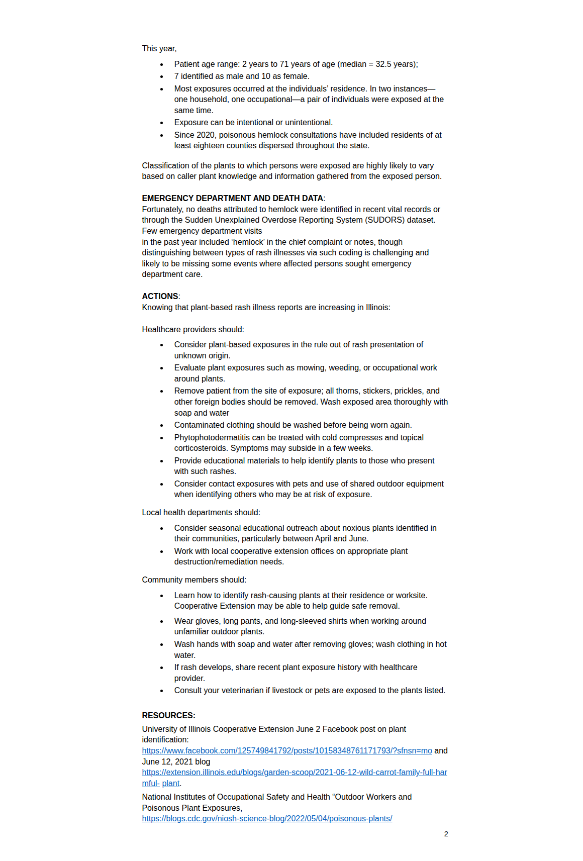This year,
Patient age range: 2 years to 71 years of age (median = 32.5 years);
7 identified as male and 10 as female.
Most exposures occurred at the individuals’ residence. In two instances—one household, one occupational—a pair of individuals were exposed at the same time.
Exposure can be intentional or unintentional.
Since 2020, poisonous hemlock consultations have included residents of at least eighteen counties dispersed throughout the state.
Classification of the plants to which persons were exposed are highly likely to vary based on caller plant knowledge and information gathered from the exposed person.
EMERGENCY DEPARTMENT AND DEATH DATA:
Fortunately, no deaths attributed to hemlock were identified in recent vital records or through the Sudden Unexplained Overdose Reporting System (SUDORS) dataset. Few emergency department visits
in the past year included ‘hemlock’ in the chief complaint or notes, though distinguishing between types of rash illnesses via such coding is challenging and likely to be missing some events where affected persons sought emergency department care.
ACTIONS:
Knowing that plant-based rash illness reports are increasing in Illinois:
Healthcare providers should:
Consider plant-based exposures in the rule out of rash presentation of unknown origin.
Evaluate plant exposures such as mowing, weeding, or occupational work around plants.
Remove patient from the site of exposure; all thorns, stickers, prickles, and other foreign bodies should be removed. Wash exposed area thoroughly with soap and water
Contaminated clothing should be washed before being worn again.
Phytophotodermatitis can be treated with cold compresses and topical corticosteroids. Symptoms may subside in a few weeks.
Provide educational materials to help identify plants to those who present with such rashes.
Consider contact exposures with pets and use of shared outdoor equipment when identifying others who may be at risk of exposure.
Local health departments should:
Consider seasonal educational outreach about noxious plants identified in their communities, particularly between April and June.
Work with local cooperative extension offices on appropriate plant destruction/remediation needs.
Community members should:
Learn how to identify rash-causing plants at their residence or worksite. Cooperative Extension may be able to help guide safe removal.
Wear gloves, long pants, and long-sleeved shirts when working around unfamiliar outdoor plants.
Wash hands with soap and water after removing gloves; wash clothing in hot water.
If rash develops, share recent plant exposure history with healthcare provider.
Consult your veterinarian if livestock or pets are exposed to the plants listed.
RESOURCES:
University of Illinois Cooperative Extension June 2 Facebook post on plant identification:
https://www.facebook.com/125749841792/posts/10158348761171793/?sfnsn=mo and June 12, 2021 blog
https://extension.illinois.edu/blogs/garden-scoop/2021-06-12-wild-carrot-family-full-harmful- plant.
National Institutes of Occupational Safety and Health “Outdoor Workers and Poisonous Plant Exposures,
https://blogs.cdc.gov/niosh-science-blog/2022/05/04/poisonous-plants/
2